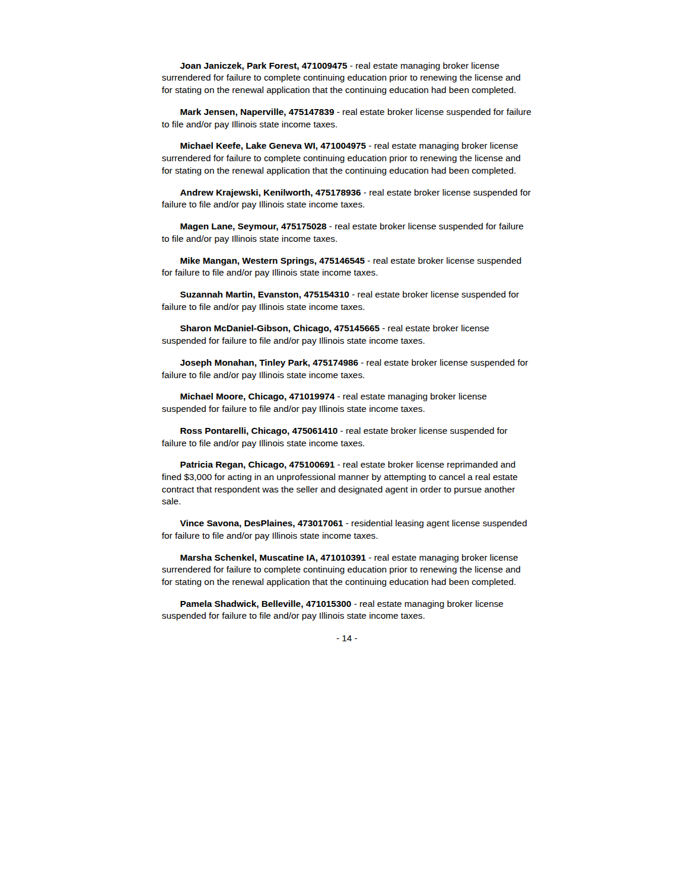Joan Janiczek, Park Forest, 471009475 - real estate managing broker license surrendered for failure to complete continuing education prior to renewing the license and for stating on the renewal application that the continuing education had been completed.
Mark Jensen, Naperville, 475147839 - real estate broker license suspended for failure to file and/or pay Illinois state income taxes.
Michael Keefe, Lake Geneva WI, 471004975 - real estate managing broker license surrendered for failure to complete continuing education prior to renewing the license and for stating on the renewal application that the continuing education had been completed.
Andrew Krajewski, Kenilworth, 475178936 - real estate broker license suspended for failure to file and/or pay Illinois state income taxes.
Magen Lane, Seymour, 475175028 - real estate broker license suspended for failure to file and/or pay Illinois state income taxes.
Mike Mangan, Western Springs, 475146545 - real estate broker license suspended for failure to file and/or pay Illinois state income taxes.
Suzannah Martin, Evanston, 475154310 - real estate broker license suspended for failure to file and/or pay Illinois state income taxes.
Sharon McDaniel-Gibson, Chicago, 475145665 - real estate broker license suspended for failure to file and/or pay Illinois state income taxes.
Joseph Monahan, Tinley Park, 475174986 - real estate broker license suspended for failure to file and/or pay Illinois state income taxes.
Michael Moore, Chicago, 471019974 - real estate managing broker license suspended for failure to file and/or pay Illinois state income taxes.
Ross Pontarelli, Chicago, 475061410 - real estate broker license suspended for failure to file and/or pay Illinois state income taxes.
Patricia Regan, Chicago, 475100691 - real estate broker license reprimanded and fined $3,000 for acting in an unprofessional manner by attempting to cancel a real estate contract that respondent was the seller and designated agent in order to pursue another sale.
Vince Savona, DesPlaines, 473017061 - residential leasing agent license suspended for failure to file and/or pay Illinois state income taxes.
Marsha Schenkel, Muscatine IA, 471010391 - real estate managing broker license surrendered for failure to complete continuing education prior to renewing the license and for stating on the renewal application that the continuing education had been completed.
Pamela Shadwick, Belleville, 471015300 - real estate managing broker license suspended for failure to file and/or pay Illinois state income taxes.
- 14 -